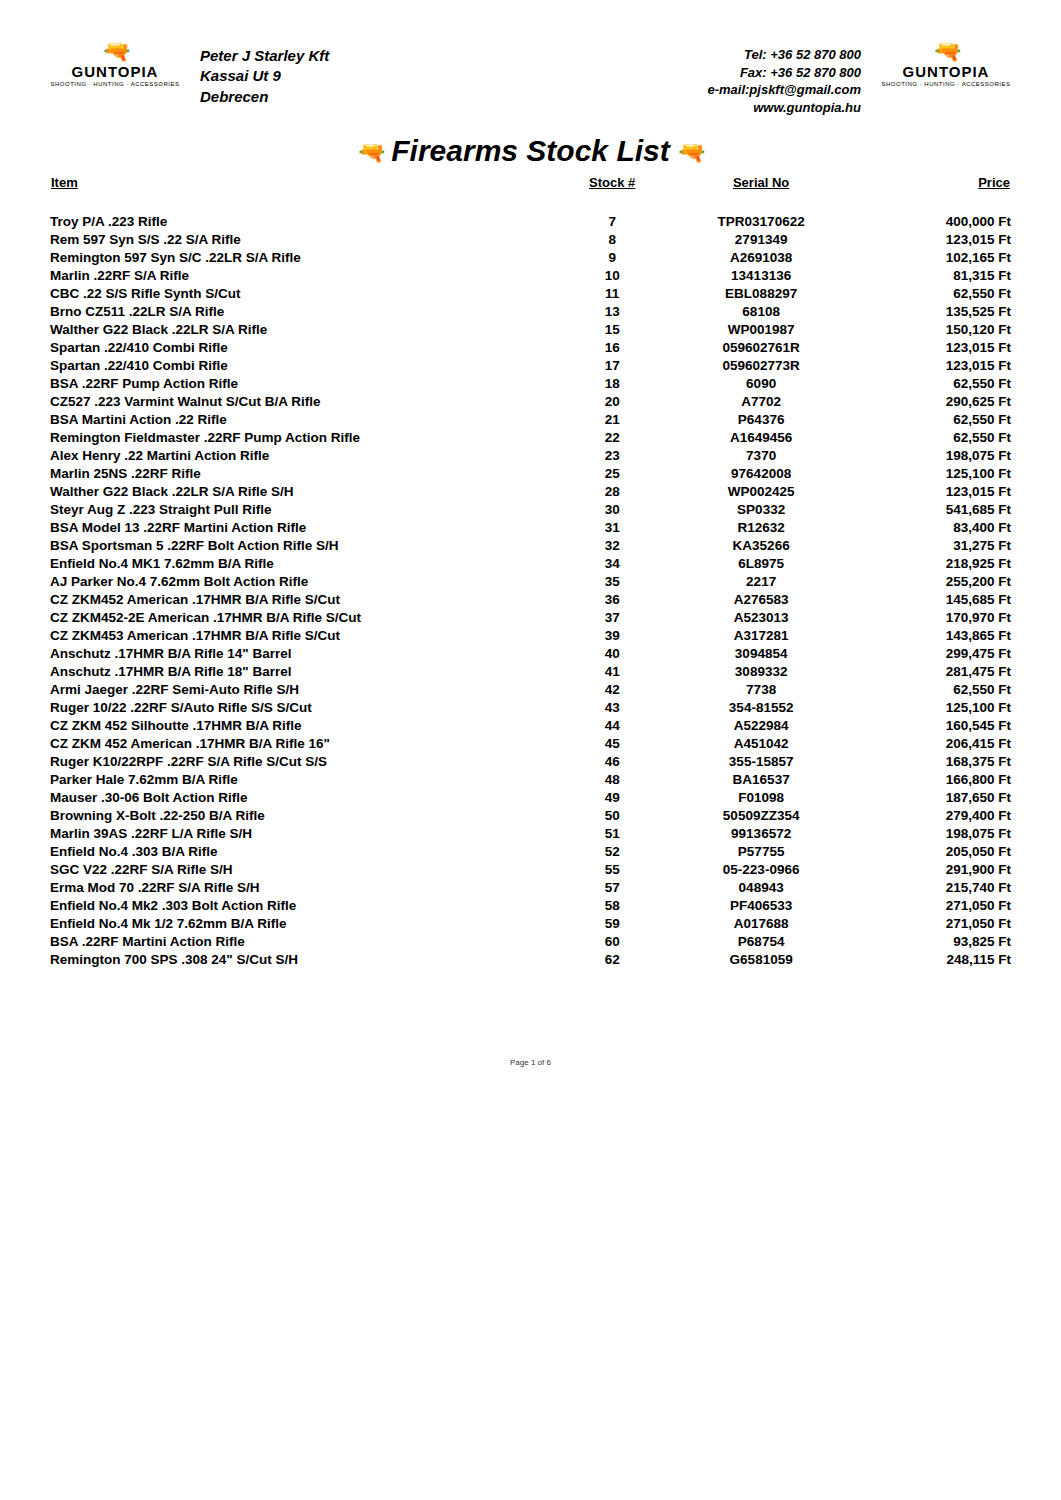🔫
GUNTOPIA
SHOOTING · HUNTING · ACCESSORIES
Peter J Starley Kft
Kassai Ut 9
Debrecen
Tel: +36 52 870 800
Fax: +36 52 870 800
e-mail:pjskft@gmail.com
www.guntopia.hu
🔫
GUNTOPIA
SHOOTING · HUNTING · ACCESSORIES
🔫 Firearms Stock List 🔫
| Item | Stock # | Serial No | Price |
| --- | --- | --- | --- |
| Troy P/A .223 Rifle | 7 | TPR03170622 | 400,000 Ft |
| Rem 597 Syn S/S .22 S/A Rifle | 8 | 2791349 | 123,015 Ft |
| Remington 597 Syn S/C .22LR S/A Rifle | 9 | A2691038 | 102,165 Ft |
| Marlin .22RF S/A Rifle | 10 | 13413136 | 81,315 Ft |
| CBC .22 S/S Rifle Synth S/Cut | 11 | EBL088297 | 62,550 Ft |
| Brno CZ511 .22LR S/A Rifle | 13 | 68108 | 135,525 Ft |
| Walther G22 Black .22LR S/A Rifle | 15 | WP001987 | 150,120 Ft |
| Spartan .22/410 Combi Rifle | 16 | 059602761R | 123,015 Ft |
| Spartan .22/410 Combi Rifle | 17 | 059602773R | 123,015 Ft |
| BSA .22RF Pump Action Rifle | 18 | 6090 | 62,550 Ft |
| CZ527 .223 Varmint Walnut S/Cut B/A Rifle | 20 | A7702 | 290,625 Ft |
| BSA Martini Action .22 Rifle | 21 | P64376 | 62,550 Ft |
| Remington Fieldmaster .22RF Pump Action Rifle | 22 | A1649456 | 62,550 Ft |
| Alex Henry .22 Martini Action Rifle | 23 | 7370 | 198,075 Ft |
| Marlin 25NS .22RF Rifle | 25 | 97642008 | 125,100 Ft |
| Walther G22 Black .22LR S/A Rifle S/H | 28 | WP002425 | 123,015 Ft |
| Steyr Aug Z .223 Straight Pull Rifle | 30 | SP0332 | 541,685 Ft |
| BSA Model 13 .22RF Martini Action Rifle | 31 | R12632 | 83,400 Ft |
| BSA Sportsman 5 .22RF Bolt Action Rifle S/H | 32 | KA35266 | 31,275 Ft |
| Enfield No.4 MK1 7.62mm B/A Rifle | 34 | 6L8975 | 218,925 Ft |
| AJ Parker No.4 7.62mm Bolt Action Rifle | 35 | 2217 | 255,200 Ft |
| CZ ZKM452 American .17HMR B/A Rifle S/Cut | 36 | A276583 | 145,685 Ft |
| CZ ZKM452-2E American .17HMR B/A Rifle S/Cut | 37 | A523013 | 170,970 Ft |
| CZ ZKM453 American .17HMR B/A Rifle S/Cut | 39 | A317281 | 143,865 Ft |
| Anschutz .17HMR B/A Rifle 14" Barrel | 40 | 3094854 | 299,475 Ft |
| Anschutz .17HMR B/A Rifle 18" Barrel | 41 | 3089332 | 281,475 Ft |
| Armi Jaeger .22RF Semi-Auto Rifle S/H | 42 | 7738 | 62,550 Ft |
| Ruger 10/22 .22RF S/Auto Rifle S/S S/Cut | 43 | 354-81552 | 125,100 Ft |
| CZ ZKM 452 Silhoutte .17HMR B/A Rifle | 44 | A522984 | 160,545 Ft |
| CZ ZKM 452 American .17HMR B/A Rifle 16" | 45 | A451042 | 206,415 Ft |
| Ruger K10/22RPF .22RF S/A Rifle S/Cut S/S | 46 | 355-15857 | 168,375 Ft |
| Parker Hale 7.62mm B/A Rifle | 48 | BA16537 | 166,800 Ft |
| Mauser .30-06 Bolt Action Rifle | 49 | F01098 | 187,650 Ft |
| Browning X-Bolt .22-250 B/A Rifle | 50 | 50509ZZ354 | 279,400 Ft |
| Marlin 39AS .22RF L/A Rifle S/H | 51 | 99136572 | 198,075 Ft |
| Enfield No.4 .303 B/A Rifle | 52 | P57755 | 205,050 Ft |
| SGC V22 .22RF S/A Rifle S/H | 55 | 05-223-0966 | 291,900 Ft |
| Erma Mod 70 .22RF S/A Rifle S/H | 57 | 048943 | 215,740 Ft |
| Enfield No.4 Mk2 .303 Bolt Action Rifle | 58 | PF406533 | 271,050 Ft |
| Enfield No.4 Mk 1/2 7.62mm B/A Rifle | 59 | A017688 | 271,050 Ft |
| BSA .22RF Martini Action Rifle | 60 | P68754 | 93,825 Ft |
| Remington 700 SPS .308 24" S/Cut S/H | 62 | G6581059 | 248,115 Ft |
Page 1 of 6